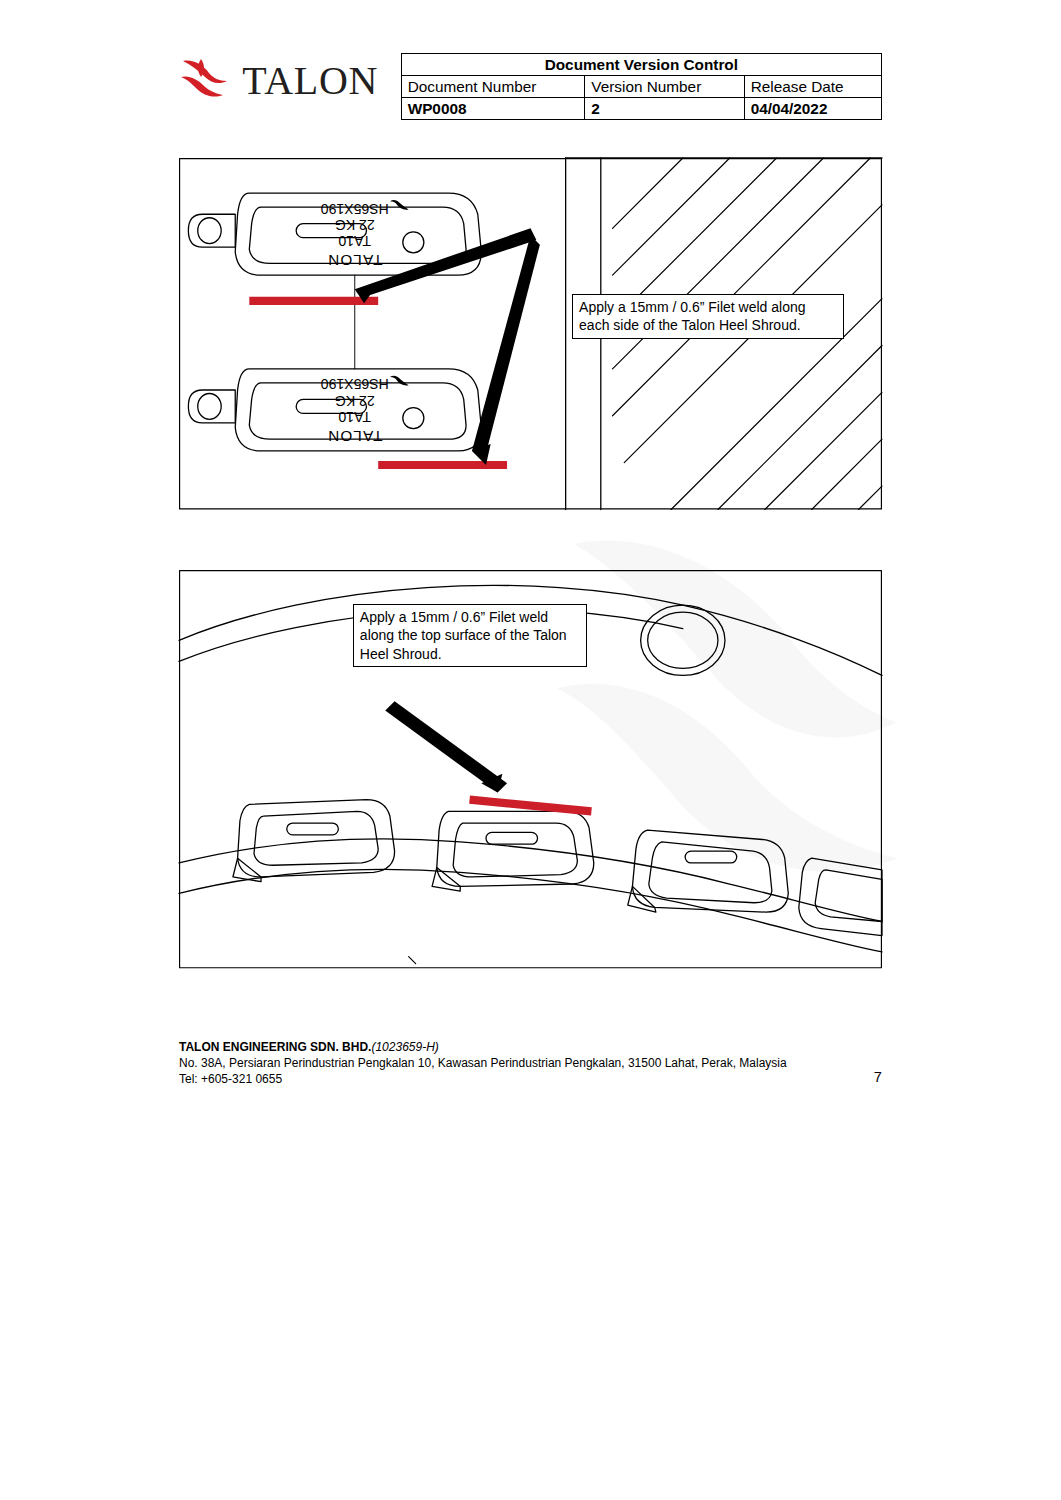TALON
| Document Version Control |
| --- |
| Document Number | Version Number | Release Date |
| WP0008 | 2 | 04/04/2022 |
Apply a 15mm / 0.6” Filet weld along each side of the Talon Heel Shroud.
Apply a 15mm / 0.6” Filet weld along the top surface of the Talon Heel Shroud.
TALON TA10 22 KG HS65X190 TALON TA10 22 KG HS65X190
TALON ENGINEERING SDN. BHD.(1023659-H)
No. 38A, Persiaran Perindustrian Pengkalan 10, Kawasan Perindustrian Pengkalan, 31500 Lahat, Perak, Malaysia
Tel: +605-321 0655
7